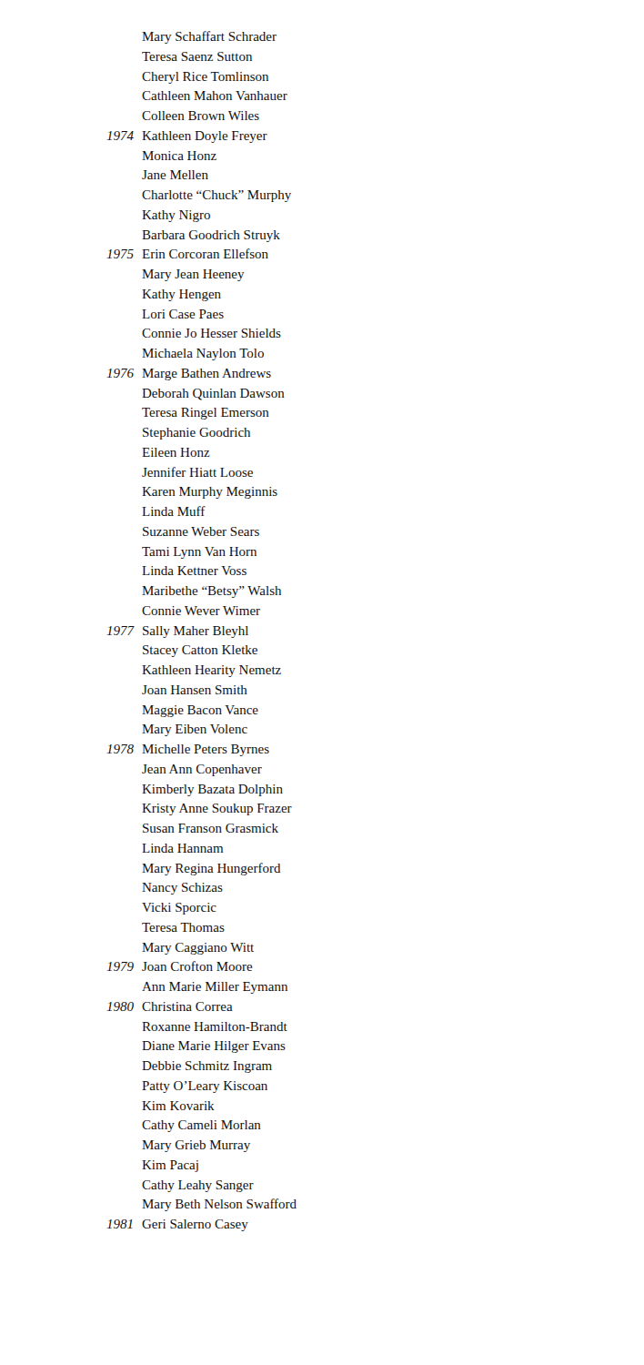Mary Schaffart Schrader
Teresa Saenz Sutton
Cheryl Rice Tomlinson
Cathleen Mahon Vanhauer
Colleen Brown Wiles
1974
Kathleen Doyle Freyer
Monica Honz
Jane Mellen
Charlotte “Chuck” Murphy
Kathy Nigro
Barbara Goodrich Struyk
1975
Erin Corcoran Ellefson
Mary Jean Heeney
Kathy Hengen
Lori Case Paes
Connie Jo Hesser Shields
Michaela Naylon Tolo
1976
Marge Bathen Andrews
Deborah Quinlan Dawson
Teresa Ringel Emerson
Stephanie Goodrich
Eileen Honz
Jennifer Hiatt Loose
Karen Murphy Meginnis
Linda Muff
Suzanne Weber Sears
Tami Lynn Van Horn
Linda Kettner Voss
Maribethe “Betsy” Walsh
Connie Wever Wimer
1977
Sally Maher Bleyhl
Stacey Catton Kletke
Kathleen Hearity Nemetz
Joan Hansen Smith
Maggie Bacon Vance
Mary Eiben Volenc
1978
Michelle Peters Byrnes
Jean Ann Copenhaver
Kimberly Bazata Dolphin
Kristy Anne Soukup Frazer
Susan Franson Grasmick
Linda Hannam
Mary Regina Hungerford
Nancy Schizas
Vicki Sporcic
Teresa Thomas
Mary Caggiano Witt
1979
Joan Crofton Moore
Ann Marie Miller Eymann
1980
Christina Correa
Roxanne Hamilton-Brandt
Diane Marie Hilger Evans
Debbie Schmitz Ingram
Patty O’Leary Kiscoan
Kim Kovarik
Cathy Cameli Morlan
Mary Grieb Murray
Kim Pacaj
Cathy Leahy Sanger
Mary Beth Nelson Swafford
1981
Geri Salerno Casey